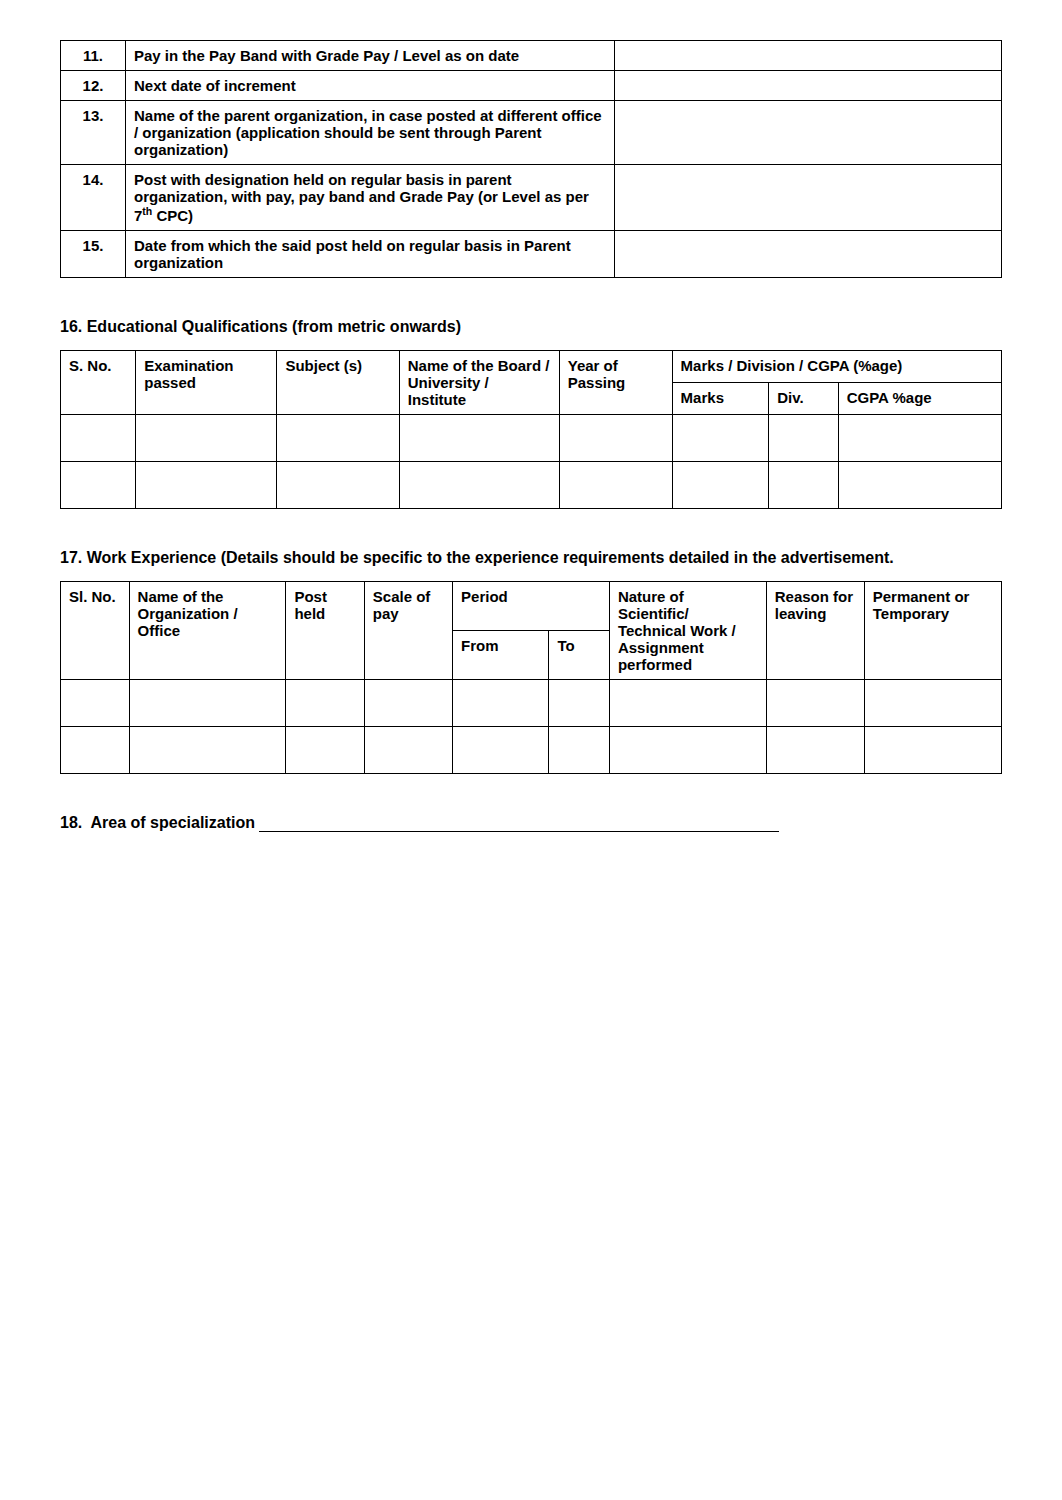| 11. | Pay in the Pay Band with Grade Pay / Level as on date | |
| 12. | Next date of increment | |
| 13. | Name of the parent organization, in case posted at different office / organization (application should be sent through Parent organization) | |
| 14. | Post with designation held on regular basis in parent organization, with pay, pay band and Grade Pay (or Level as per 7 th CPC) | |
| 15. | Date from which the said post held on regular basis in Parent organization | |
16. Educational Qualifications (from metric onwards)
| S. No. | Examination passed | Subject (s) | Name of the Board / University / Institute | Year of Passing | Marks / Division / CGPA (%age) |
| --- | --- | --- | --- | --- | --- |
| Marks | Div. | CGPA %age |
17. Work Experience (Details should be specific to the experience requirements detailed in the advertisement.
| Sl. No. | Name of the Organization / Office | Post held | Scale of pay | Period | Nature of Scientific/ Technical Work / Assignment performed | Reason for leaving | Permanent or Temporary |
| --- | --- | --- | --- | --- | --- | --- | --- |
| From | To |
18. Area of specialization